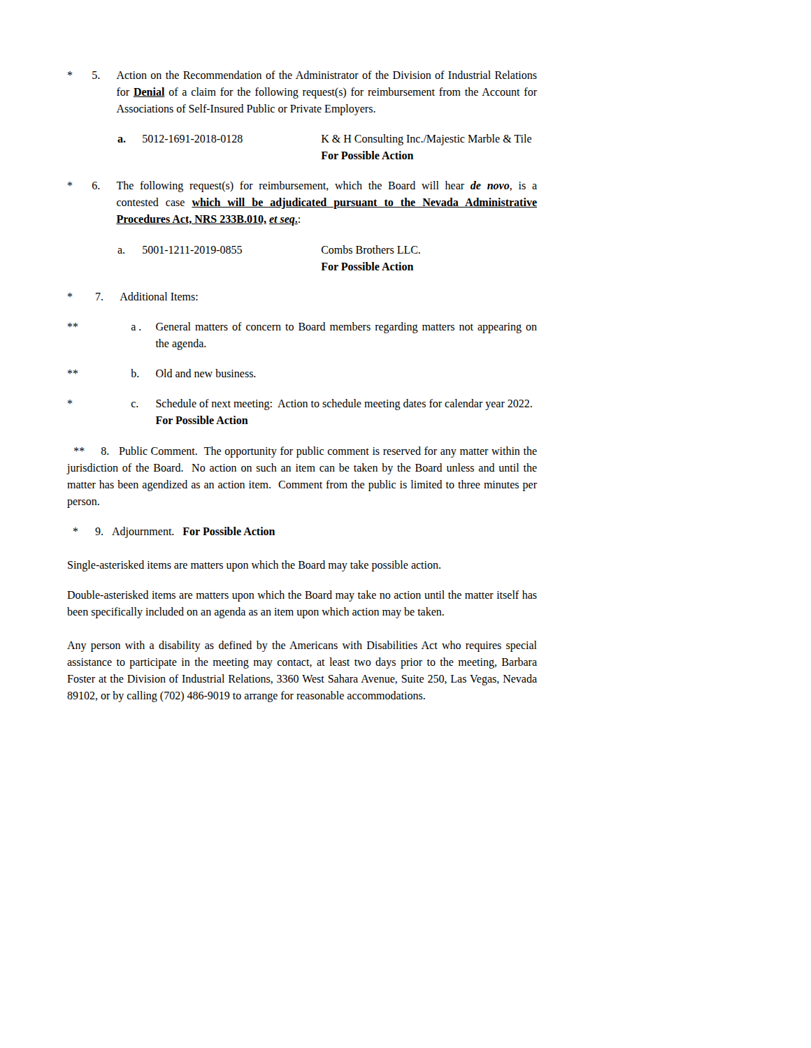*
5.
Action on the Recommendation of the Administrator of the Division of Industrial Relations for Denial of a claim for the following request(s) for reimbursement from the Account for Associations of Self-Insured Public or Private Employers.
a.
5012-1691-2018-0128
K & H Consulting Inc./Majestic Marble & Tile
For Possible Action
*
6.
The following request(s) for reimbursement, which the Board will hear de novo, is a contested case which will be adjudicated pursuant to the Nevada Administrative Procedures Act, NRS 233B.010, et seq.:
a.
5001-1211-2019-0855
Combs Brothers LLC.
For Possible Action
*
7.
Additional Items:
**
a .
General matters of concern to Board members regarding matters not appearing on the agenda.
**
b.
Old and new business.
*
c.
Schedule of next meeting: Action to schedule meeting dates for calendar year 2022.
For Possible Action
** 8. Public Comment. The opportunity for public comment is reserved for any matter within the jurisdiction of the Board. No action on such an item can be taken by the Board unless and until the matter has been agendized as an action item. Comment from the public is limited to three minutes per person.
* 9. Adjournment. For Possible Action
Single-asterisked items are matters upon which the Board may take possible action.
Double-asterisked items are matters upon which the Board may take no action until the matter itself has been specifically included on an agenda as an item upon which action may be taken.
Any person with a disability as defined by the Americans with Disabilities Act who requires special assistance to participate in the meeting may contact, at least two days prior to the meeting, Barbara Foster at the Division of Industrial Relations, 3360 West Sahara Avenue, Suite 250, Las Vegas, Nevada 89102, or by calling (702) 486-9019 to arrange for reasonable accommodations.